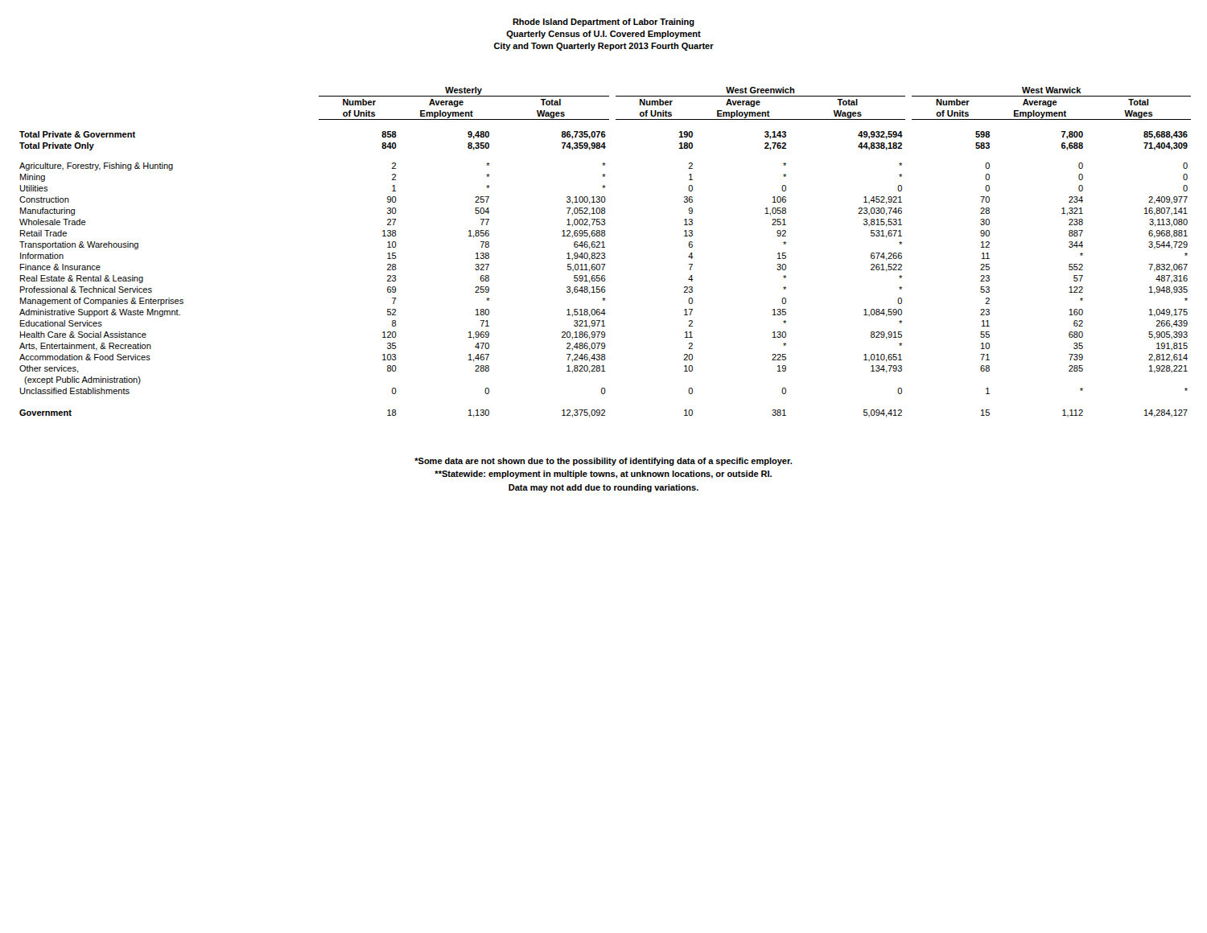Rhode Island Department of Labor Training
Quarterly Census of U.I. Covered Employment
City and Town Quarterly Report 2013 Fourth Quarter
| | Westerly | | West Greenwich | | West Warwick |
| | Number | Average | Total | | Number | Average | Total | | Number | Average | Total |
| | of Units | Employment | Wages | | of Units | Employment | Wages | | of Units | Employment | Wages |
| Total Private & Government | 858 | 9,480 | 86,735,076 | | 190 | 3,143 | 49,932,594 | | 598 | 7,800 | 85,688,436 |
| Total Private Only | 840 | 8,350 | 74,359,984 | | 180 | 2,762 | 44,838,182 | | 583 | 6,688 | 71,404,309 |
| Agriculture, Forestry, Fishing & Hunting | 2 | * | * | | 2 | * | * | | 0 | 0 | 0 |
| Mining | 2 | * | * | | 1 | * | * | | 0 | 0 | 0 |
| Utilities | 1 | * | * | | 0 | 0 | 0 | | 0 | 0 | 0 |
| Construction | 90 | 257 | 3,100,130 | | 36 | 106 | 1,452,921 | | 70 | 234 | 2,409,977 |
| Manufacturing | 30 | 504 | 7,052,108 | | 9 | 1,058 | 23,030,746 | | 28 | 1,321 | 16,807,141 |
| Wholesale Trade | 27 | 77 | 1,002,753 | | 13 | 251 | 3,815,531 | | 30 | 238 | 3,113,080 |
| Retail Trade | 138 | 1,856 | 12,695,688 | | 13 | 92 | 531,671 | | 90 | 887 | 6,968,881 |
| Transportation & Warehousing | 10 | 78 | 646,621 | | 6 | * | * | | 12 | 344 | 3,544,729 |
| Information | 15 | 138 | 1,940,823 | | 4 | 15 | 674,266 | | 11 | * | * |
| Finance & Insurance | 28 | 327 | 5,011,607 | | 7 | 30 | 261,522 | | 25 | 552 | 7,832,067 |
| Real Estate & Rental & Leasing | 23 | 68 | 591,656 | | 4 | * | * | | 23 | 57 | 487,316 |
| Professional & Technical Services | 69 | 259 | 3,648,156 | | 23 | * | * | | 53 | 122 | 1,948,935 |
| Management of Companies & Enterprises | 7 | * | * | | 0 | 0 | 0 | | 2 | * | * |
| Administrative Support & Waste Mngmnt. | 52 | 180 | 1,518,064 | | 17 | 135 | 1,084,590 | | 23 | 160 | 1,049,175 |
| Educational Services | 8 | 71 | 321,971 | | 2 | * | * | | 11 | 62 | 266,439 |
| Health Care & Social Assistance | 120 | 1,969 | 20,186,979 | | 11 | 130 | 829,915 | | 55 | 680 | 5,905,393 |
| Arts, Entertainment, & Recreation | 35 | 470 | 2,486,079 | | 2 | * | * | | 10 | 35 | 191,815 |
| Accommodation & Food Services | 103 | 1,467 | 7,246,438 | | 20 | 225 | 1,010,651 | | 71 | 739 | 2,812,614 |
| Other services, | 80 | 288 | 1,820,281 | | 10 | 19 | 134,793 | | 68 | 285 | 1,928,221 |
| (except Public Administration) | | | | | | | | | | | |
| Unclassified Establishments | 0 | 0 | 0 | | 0 | 0 | 0 | | 1 | * | * |
| Government | 18 | 1,130 | 12,375,092 | | 10 | 381 | 5,094,412 | | 15 | 1,112 | 14,284,127 |
*Some data are not shown due to the possibility of identifying data of a specific employer.
**Statewide: employment in multiple towns, at unknown locations, or outside RI.
Data may not add due to rounding variations.